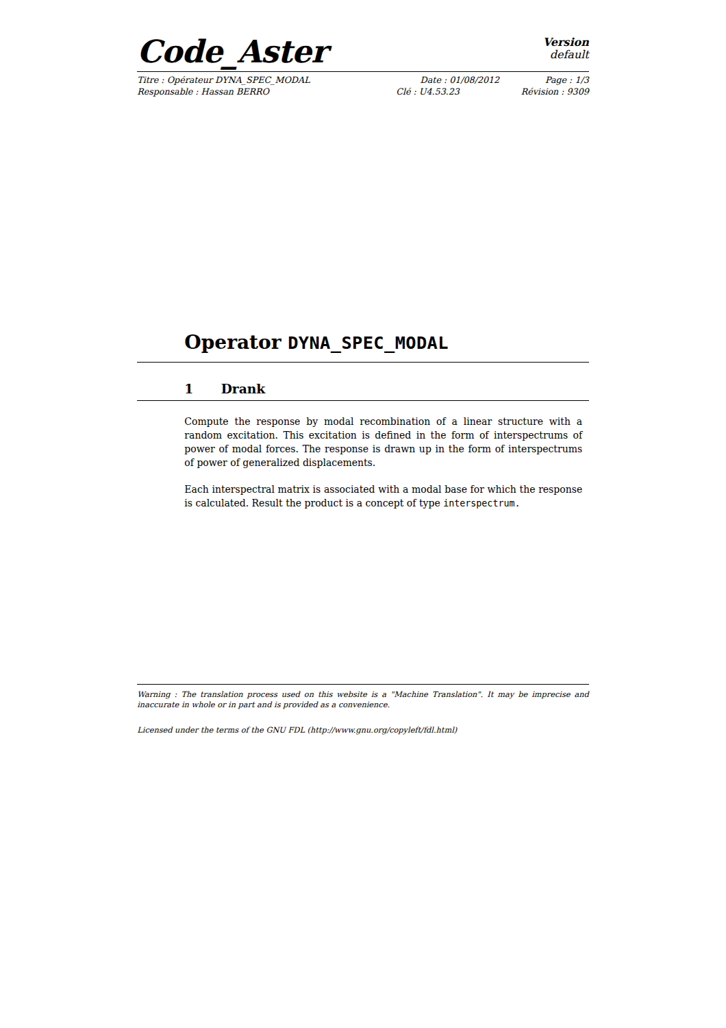Code_Aster
Version
default
Titre : Opérateur DYNA_SPEC_MODAL
Date : 01/08/2012 Page : 1/3
Responsable : Hassan BERRO
Clé : U4.53.23 Révision : 9309
Operator DYNA_SPEC_MODAL
1
Drank
Compute the response by modal recombination of a linear structure with a random excitation. This excitation is defined in the form of interspectrums of power of modal forces. The response is drawn up in the form of interspectrums of power of generalized displacements.
Each interspectral matrix is associated with a modal base for which the response is calculated. Result the product is a concept of type interspectrum.
Warning : The translation process used on this website is a "Machine Translation". It may be imprecise and inaccurate in whole or in part and is provided as a convenience.
Licensed under the terms of the GNU FDL (http://www.gnu.org/copyleft/fdl.html)